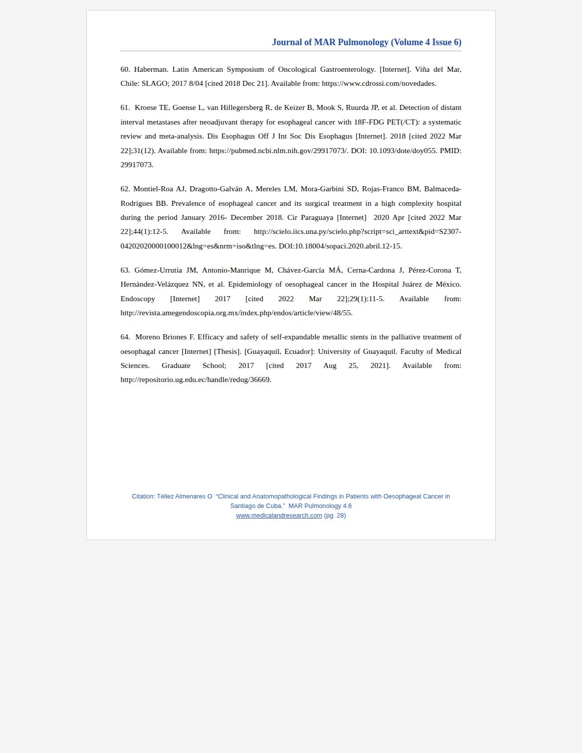Journal of MAR Pulmonology (Volume 4 Issue 6)
60. Haberman. Latin American Symposium of Oncological Gastroenterology. [Internet]. Viña del Mar, Chile: SLAGO; 2017 8/04 [cited 2018 Dec 21]. Available from: https://www.cdrossi.com/novedades.
61. Kroese TE, Goense L, van Hillegersberg R, de Keizer B, Mook S, Ruurda JP, et al. Detection of distant interval metastases after neoadjuvant therapy for esophageal cancer with 18F-FDG PET(/CT): a systematic review and meta-analysis. Dis Esophagus Off J Int Soc Dis Esophagus [Internet]. 2018 [cited 2022 Mar 22];31(12). Available from: https://pubmed.ncbi.nlm.nih.gov/29917073/. DOI: 10.1093/dote/doy055. PMID: 29917073.
62. Montiel-Roa AJ, Dragotto-Galván A, Mereles LM, Mora-Garbini SD, Rojas-Franco BM, Balmaceda-Rodrigues BB. Prevalence of esophageal cancer and its surgical treatment in a high complexity hospital during the period January 2016- December 2018. Cir Paraguaya [Internet] 2020 Apr [cited 2022 Mar 22];44(1):12-5. Available from: http://scielo.iics.una.py/scielo.php?script=sci_arttext&pid=S2307-04202020000100012&lng=es&nrm=iso&tlng=es. DOI:10.18004/sopaci.2020.abril.12-15.
63. Gómez-Urrutia JM, Antonio-Manrique M, Chávez-García MÁ, Cerna-Cardona J, Pérez-Corona T, Hernández-Velázquez NN, et al. Epidemiology of oesophageal cancer in the Hospital Juárez de México. Endoscopy [Internet] 2017 [cited 2022 Mar 22];29(1):11-5. Available from: http://revista.amegendoscopia.org.mx/index.php/endos/article/view/48/55.
64. Moreno Briones F. Efficacy and safety of self-expandable metallic stents in the palliative treatment of oesophagal cancer [Internet] [Thesis]. [Guayaquil, Ecuador]: University of Guayaquil. Faculty of Medical Sciences. Graduate School; 2017 [cited 2017 Aug 25, 2021]. Available from: http://repositorio.ug.edu.ec/handle/redug/36669.
Citation: Téllez Almenares O “Clinical and Anatomopathological Findings in Patients with Oesophageal Cancer in Santiago de Cuba.” MAR Pulmonology 4.6
www.medicalandresearch.com (pg. 28)